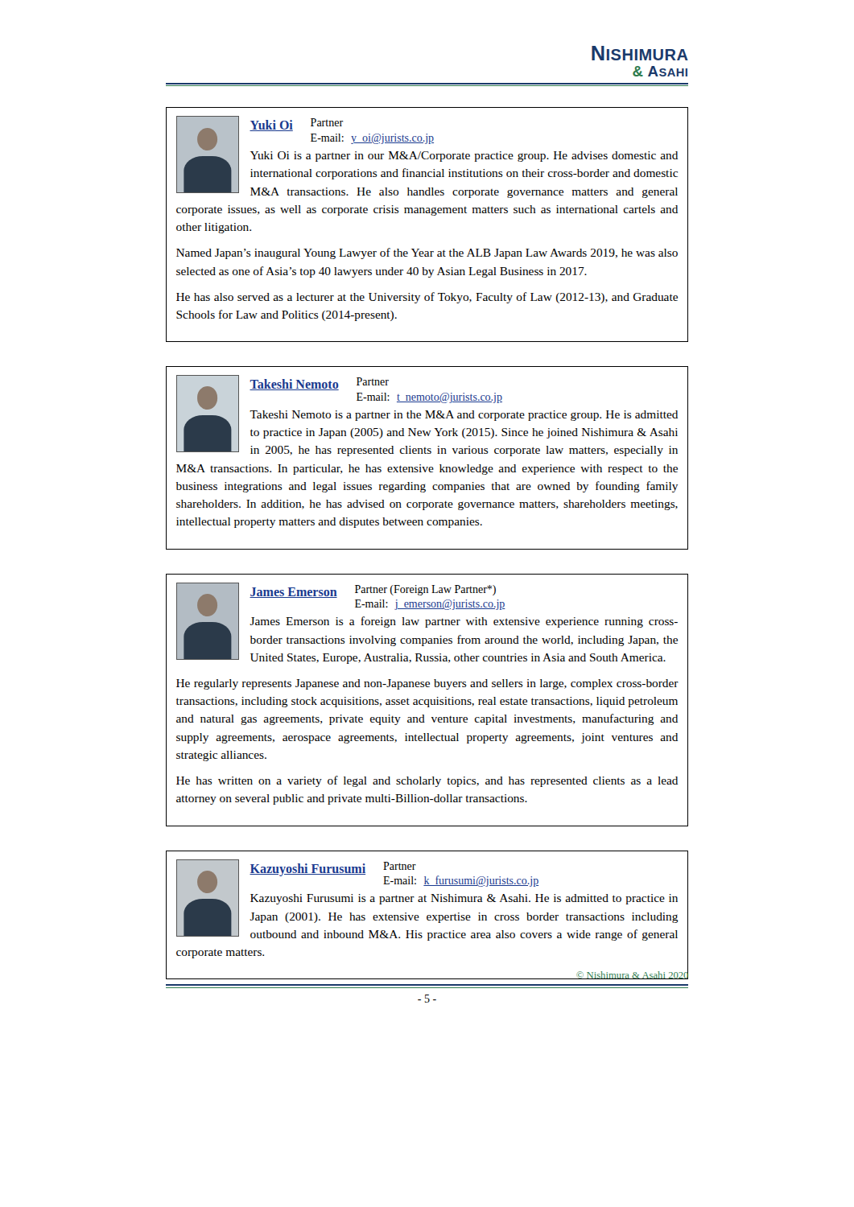NISHIMURA
& ASAHI
Yuki Oi Partner E-mail: y_oi@jurists.co.jp
Yuki Oi is a partner in our M&A/Corporate practice group. He advises domestic and international corporations and financial institutions on their cross-border and domestic M&A transactions. He also handles corporate governance matters and general corporate issues, as well as corporate crisis management matters such as international cartels and other litigation.
Named Japan’s inaugural Young Lawyer of the Year at the ALB Japan Law Awards 2019, he was also selected as one of Asia’s top 40 lawyers under 40 by Asian Legal Business in 2017.
He has also served as a lecturer at the University of Tokyo, Faculty of Law (2012-13), and Graduate Schools for Law and Politics (2014-present).
Takeshi Nemoto Partner E-mail: t_nemoto@jurists.co.jp
Takeshi Nemoto is a partner in the M&A and corporate practice group. He is admitted to practice in Japan (2005) and New York (2015). Since he joined Nishimura & Asahi in 2005, he has represented clients in various corporate law matters, especially in M&A transactions. In particular, he has extensive knowledge and experience with respect to the business integrations and legal issues regarding companies that are owned by founding family shareholders. In addition, he has advised on corporate governance matters, shareholders meetings, intellectual property matters and disputes between companies.
James Emerson Partner (Foreign Law Partner*) E-mail: j_emerson@jurists.co.jp
James Emerson is a foreign law partner with extensive experience running cross-border transactions involving companies from around the world, including Japan, the United States, Europe, Australia, Russia, other countries in Asia and South America.
He regularly represents Japanese and non-Japanese buyers and sellers in large, complex cross-border transactions, including stock acquisitions, asset acquisitions, real estate transactions, liquid petroleum and natural gas agreements, private equity and venture capital investments, manufacturing and supply agreements, aerospace agreements, intellectual property agreements, joint ventures and strategic alliances.
He has written on a variety of legal and scholarly topics, and has represented clients as a lead attorney on several public and private multi-Billion-dollar transactions.
Kazuyoshi Furusumi Partner E-mail: k_furusumi@jurists.co.jp
Kazuyoshi Furusumi is a partner at Nishimura & Asahi. He is admitted to practice in Japan (2001). He has extensive expertise in cross border transactions including outbound and inbound M&A. His practice area also covers a wide range of general corporate matters.
© Nishimura & Asahi 2020
- 5 -